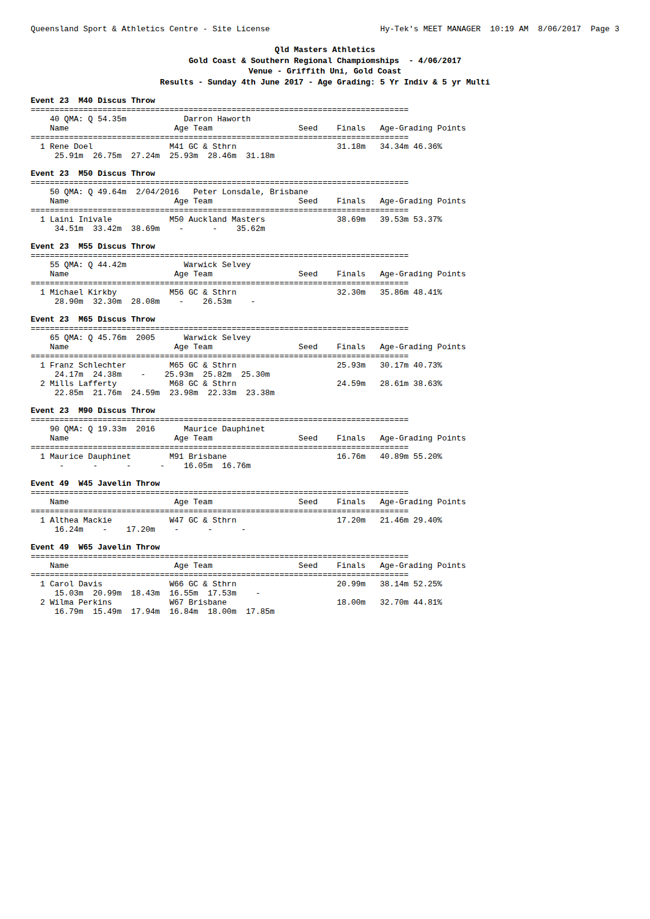Queensland Sport & Athletics Centre - Site License Hy-Tek's MEET MANAGER 10:19 AM 8/06/2017 Page 3
Qld Masters Athletics
Gold Coast & Southern Regional Champiomships - 4/06/2017
Venue - Griffith Uni, Gold Coast
Results - Sunday 4th June 2017 - Age Grading: 5 Yr Indiv & 5 yr Multi
Event 23 M40 Discus Throw
===============================================================================
    40 QMA: Q 54.35m            Darron Haworth
    Name                      Age Team                  Seed    Finals   Age-Grading Points
===============================================================================
  1 Rene Doel                M41 GC & Sthrn                     31.18m   34.34m 46.36%
     25.91m  26.75m  27.24m  25.93m  28.46m  31.18m
Event 23 M50 Discus Throw
===============================================================================
    50 QMA: Q 49.64m  2/04/2016   Peter Lonsdale, Brisbane
    Name                      Age Team                  Seed    Finals   Age-Grading Points
===============================================================================
  1 Laini Inivale            M50 Auckland Masters               38.69m   39.53m 53.37%
     34.51m  33.42m  38.69m    -      -    35.62m
Event 23 M55 Discus Throw
===============================================================================
    55 QMA: Q 44.42m            Warwick Selvey
    Name                      Age Team                  Seed    Finals   Age-Grading Points
===============================================================================
  1 Michael Kirkby           M56 GC & Sthrn                     32.30m   35.86m 48.41%
     28.90m  32.30m  28.08m    -    26.53m    -
Event 23 M65 Discus Throw
===============================================================================
    65 QMA: Q 45.76m  2005      Warwick Selvey
    Name                      Age Team                  Seed    Finals   Age-Grading Points
===============================================================================
  1 Franz Schlechter         M65 GC & Sthrn                     25.93m   30.17m 40.73%
     24.17m  24.38m    -    25.93m  25.82m  25.30m
  2 Mills Lafferty           M68 GC & Sthrn                     24.59m   28.61m 38.63%
     22.85m  21.76m  24.59m  23.98m  22.33m  23.38m
Event 23 M90 Discus Throw
===============================================================================
    90 QMA: Q 19.33m  2016      Maurice Dauphinet
    Name                      Age Team                  Seed    Finals   Age-Grading Points
===============================================================================
  1 Maurice Dauphinet        M91 Brisbane                       16.76m   40.89m 55.20%
      -      -      -      -    16.05m  16.76m
Event 49 W45 Javelin Throw
===============================================================================
    Name                      Age Team                  Seed    Finals   Age-Grading Points
===============================================================================
  1 Althea Mackie            W47 GC & Sthrn                     17.20m   21.46m 29.40%
     16.24m    -    17.20m    -      -      -
Event 49 W65 Javelin Throw
===============================================================================
    Name                      Age Team                  Seed    Finals   Age-Grading Points
===============================================================================
  1 Carol Davis              W66 GC & Sthrn                     20.99m   38.14m 52.25%
     15.03m  20.99m  18.43m  16.55m  17.53m    -
  2 Wilma Perkins            W67 Brisbane                       18.00m   32.70m 44.81%
     16.79m  15.49m  17.94m  16.84m  18.00m  17.85m